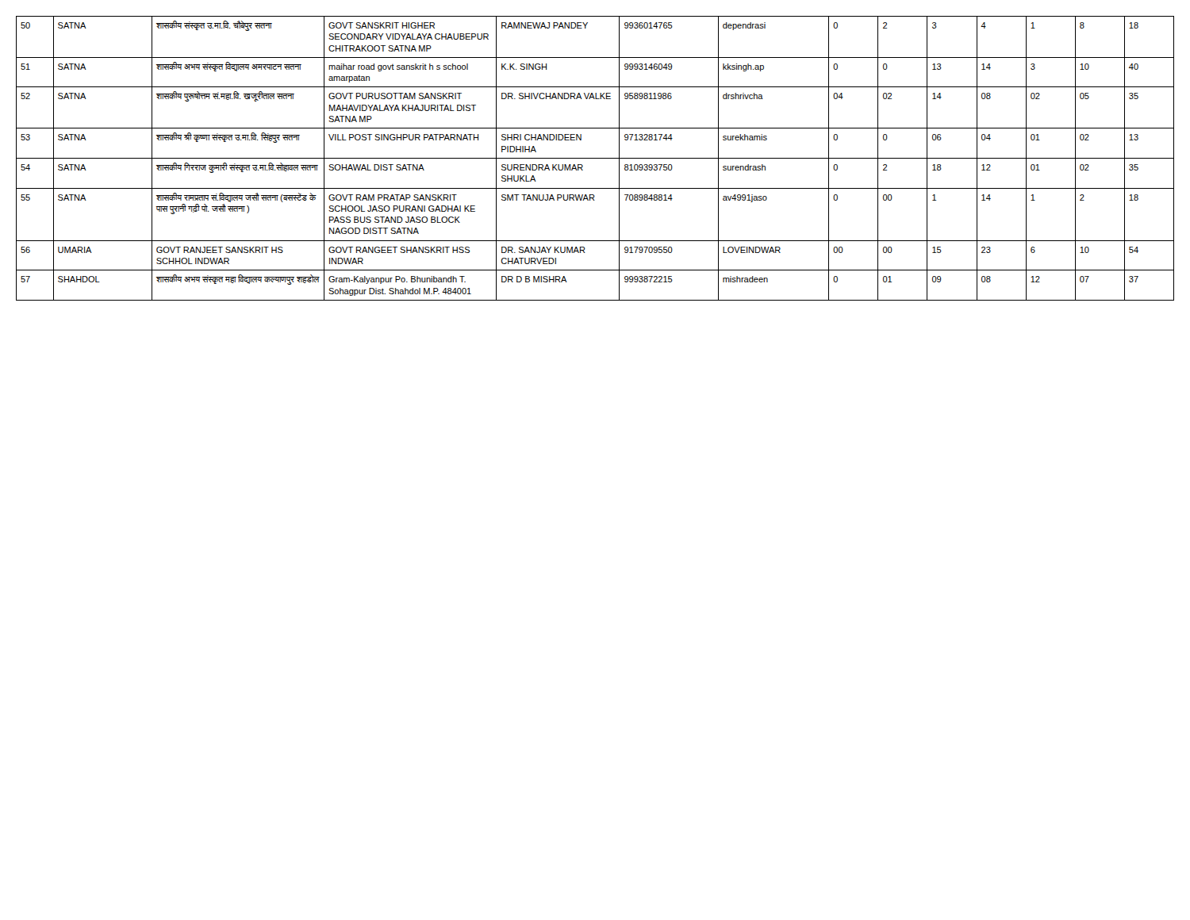| 50 | SATNA | शासकीय संस्कृत उ.मा.वि. चौबेपुर सतना | GOVT SANSKRIT HIGHER SECONDARY VIDYALAYA CHAUBEPUR CHITRAKOOT SATNA MP | RAMNEWAJ PANDEY | 9936014765 | dependrasi | 0 | 2 | 3 | 4 | 1 | 8 | 18 |
| 51 | SATNA | शासकीय अभय संस्कृत विद्यालय अमरपाटन सतना | maihar road govt sanskrit h s school amarpatan | K.K. SINGH | 9993146049 | kksingh.ap | 0 | 0 | 13 | 14 | 3 | 10 | 40 |
| 52 | SATNA | शासकीय पुरूषोत्तम सं.महा.वि. खजूरीताल सतना | GOVT PURUSOTTAM SANSKRIT MAHAVIDYALAYA KHAJURITAL DIST SATNA MP | DR. SHIVCHANDRA VALKE | 9589811986 | drshrivcha | 04 | 02 | 14 | 08 | 02 | 05 | 35 |
| 53 | SATNA | शासकीय श्री कृष्णा संस्कृत उ.मा.वि. सिंहपुर सतना | VILL POST SINGHPUR PATPARNATH | SHRI CHANDIDEEN PIDHIHA | 9713281744 | surekhamis | 0 | 0 | 06 | 04 | 01 | 02 | 13 |
| 54 | SATNA | शासकीय गिरराज कुमारी संस्कृत उ.मा.वि.सोहावल सतना | SOHAWAL DIST SATNA | SURENDRA KUMAR SHUKLA | 8109393750 | surendrash | 0 | 2 | 18 | 12 | 01 | 02 | 35 |
| 55 | SATNA | शासकीय रामप्रताप सं.विद्यालय जसौ सतना (बसस्टेंड के पास पुरानी गढ़ी पो. जसौ सतना ) | GOVT RAM PRATAP SANSKRIT SCHOOL JASO PURANI GADHAI KE PASS BUS STAND JASO BLOCK NAGOD DISTT SATNA | SMT TANUJA PURWAR | 7089848814 | av4991jaso | 0 | 00 | 1 | 14 | 1 | 2 | 18 |
| 56 | UMARIA | GOVT RANJEET SANSKRIT HS SCHHOL INDWAR | GOVT RANGEET SHANSKRIT HSS INDWAR | DR. SANJAY KUMAR CHATURVEDI | 9179709550 | LOVEINDWAR | 00 | 00 | 15 | 23 | 6 | 10 | 54 |
| 57 | SHAHDOL | शासकीय अभय संस्कृत महा विद्यालय कल्याणपुर शहडोल | Gram-Kalyanpur Po. Bhunibandh T. Sohagpur Dist. Shahdol M.P. 484001 | DR D B MISHRA | 9993872215 | mishradeen | 0 | 01 | 09 | 08 | 12 | 07 | 37 |